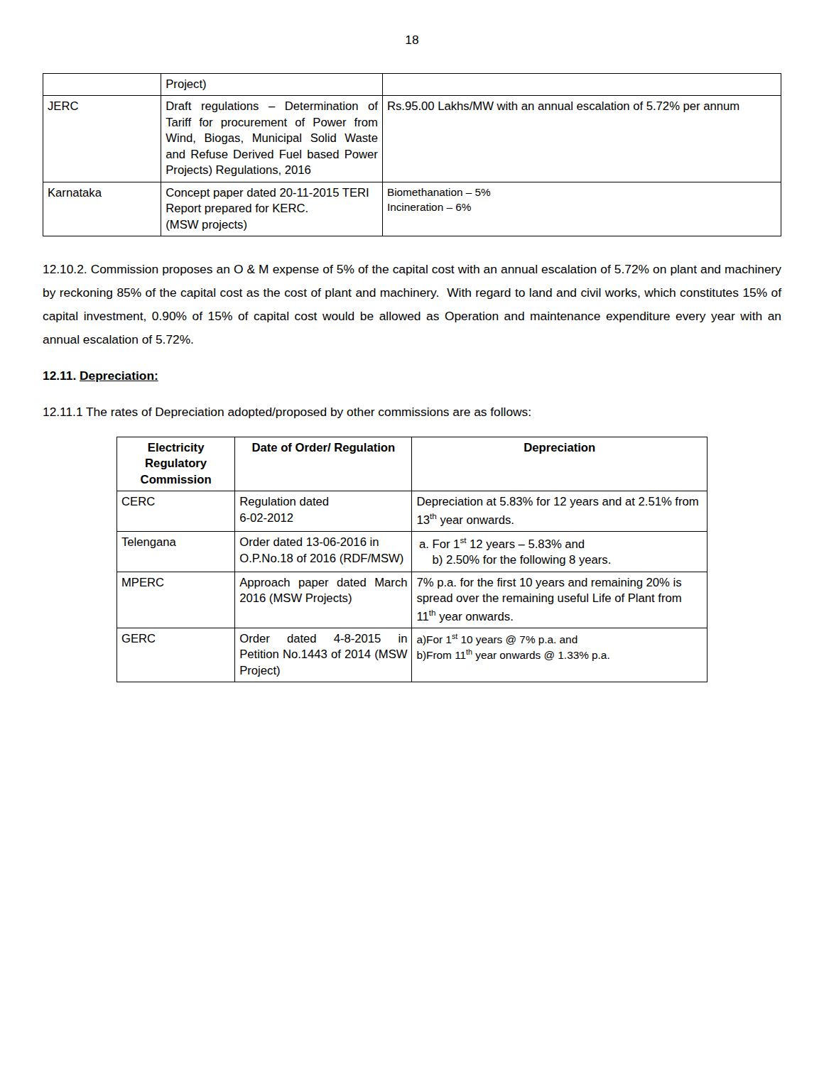18
| | Project) | |
| JERC | Draft regulations – Determination of Tariff for procurement of Power from Wind, Biogas, Municipal Solid Waste and Refuse Derived Fuel based Power Projects) Regulations, 2016 | Rs.95.00 Lakhs/MW with an annual escalation of 5.72% per annum |
| Karnataka | Concept paper dated 20-11-2015 TERI Report prepared for KERC. (MSW projects) | Biomethanation – 5% Incineration – 6% |
12.10.2. Commission proposes an O & M expense of 5% of the capital cost with an annual escalation of 5.72% on plant and machinery by reckoning 85% of the capital cost as the cost of plant and machinery. With regard to land and civil works, which constitutes 15% of capital investment, 0.90% of 15% of capital cost would be allowed as Operation and maintenance expenditure every year with an annual escalation of 5.72%.
12.11. Depreciation:
12.11.1 The rates of Depreciation adopted/proposed by other commissions are as follows:
| Electricity Regulatory Commission | Date of Order/ Regulation | Depreciation |
| --- | --- | --- |
| CERC | Regulation dated 6-02-2012 | Depreciation at 5.83% for 12 years and at 2.51% from 13 th year onwards. |
| Telengana | Order dated 13-06-2016 in O.P.No.18 of 2016 (RDF/MSW) | For 1 st 12 years – 5.83% and b) 2.50% for the following 8 years. |
| MPERC | Approach paper dated March 2016 (MSW Projects) | 7% p.a. for the first 10 years and remaining 20% is spread over the remaining useful Life of Plant from 11 th year onwards. |
| GERC | Order dated 4-8-2015 in Petition No.1443 of 2014 (MSW Project) | a)For 1 st 10 years @ 7% p.a. and b)From 11 th year onwards @ 1.33% p.a. |